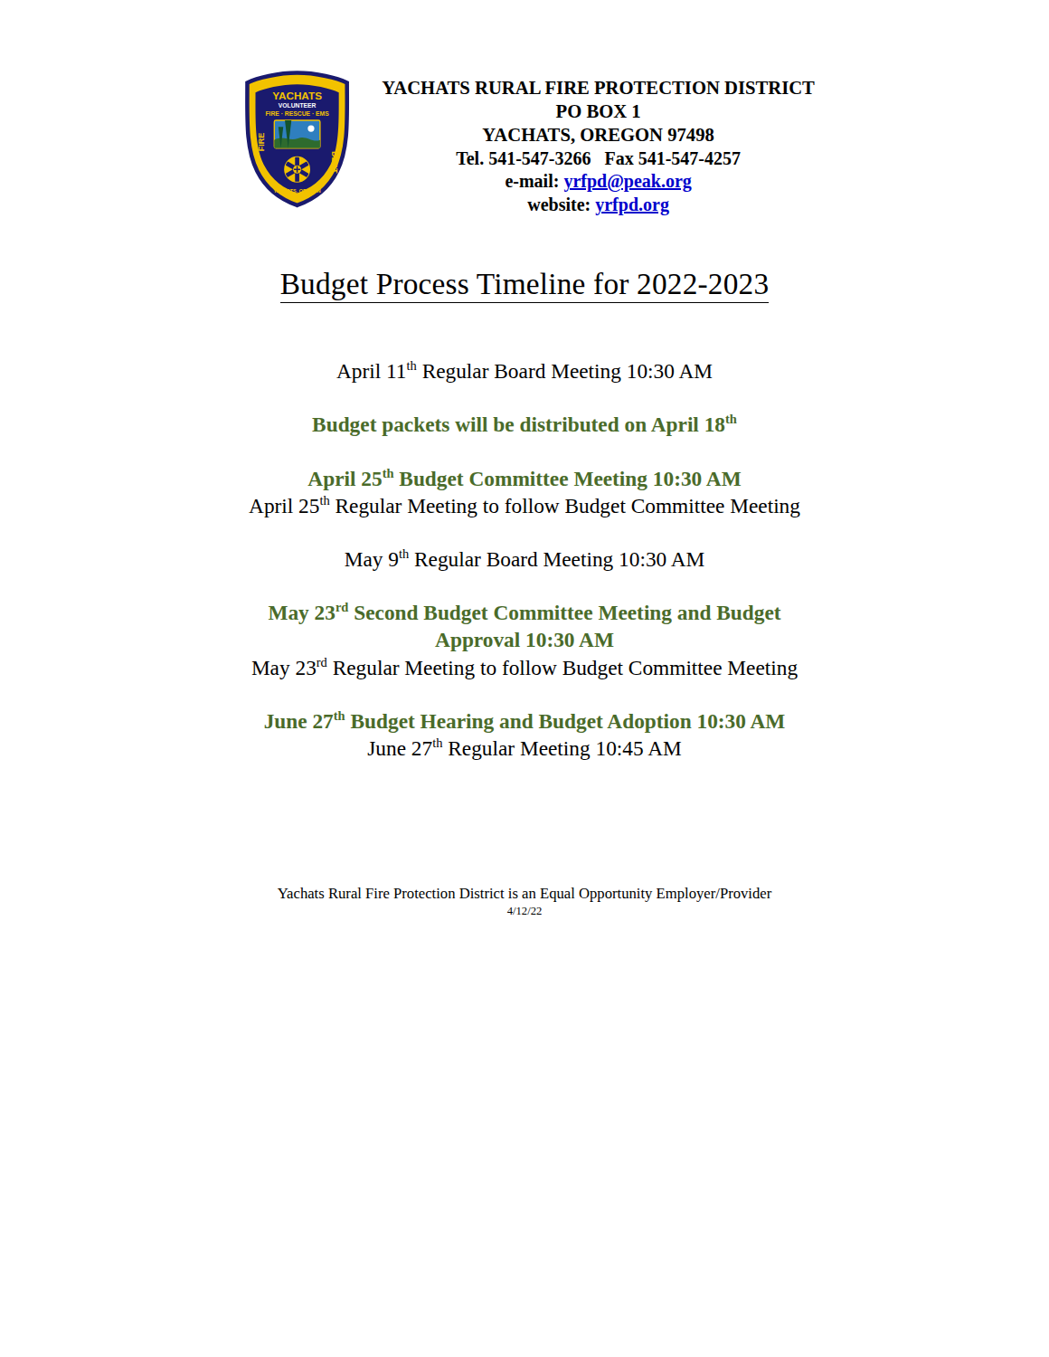YACHATS VOLUNTEER FIRE · RESCUE · EMS FIRE DEPT YACHATS, OREGON
YACHATS RURAL FIRE PROTECTION DISTRICT
PO BOX 1
YACHATS, OREGON 97498
Tel. 541-547-3266 Fax 541-547-4257
e-mail: yrfpd@peak.org
website: yrfpd.org
Budget Process Timeline for 2022-2023
April 11th Regular Board Meeting 10:30 AM
Budget packets will be distributed on April 18th
April 25th Budget Committee Meeting 10:30 AM
April 25th Regular Meeting to follow Budget Committee Meeting
May 9th Regular Board Meeting 10:30 AM
May 23rd Second Budget Committee Meeting and Budget Approval 10:30 AM
May 23rd Regular Meeting to follow Budget Committee Meeting
June 27th Budget Hearing and Budget Adoption 10:30 AM
June 27th Regular Meeting 10:45 AM
Yachats Rural Fire Protection District is an Equal Opportunity Employer/Provider
4/12/22